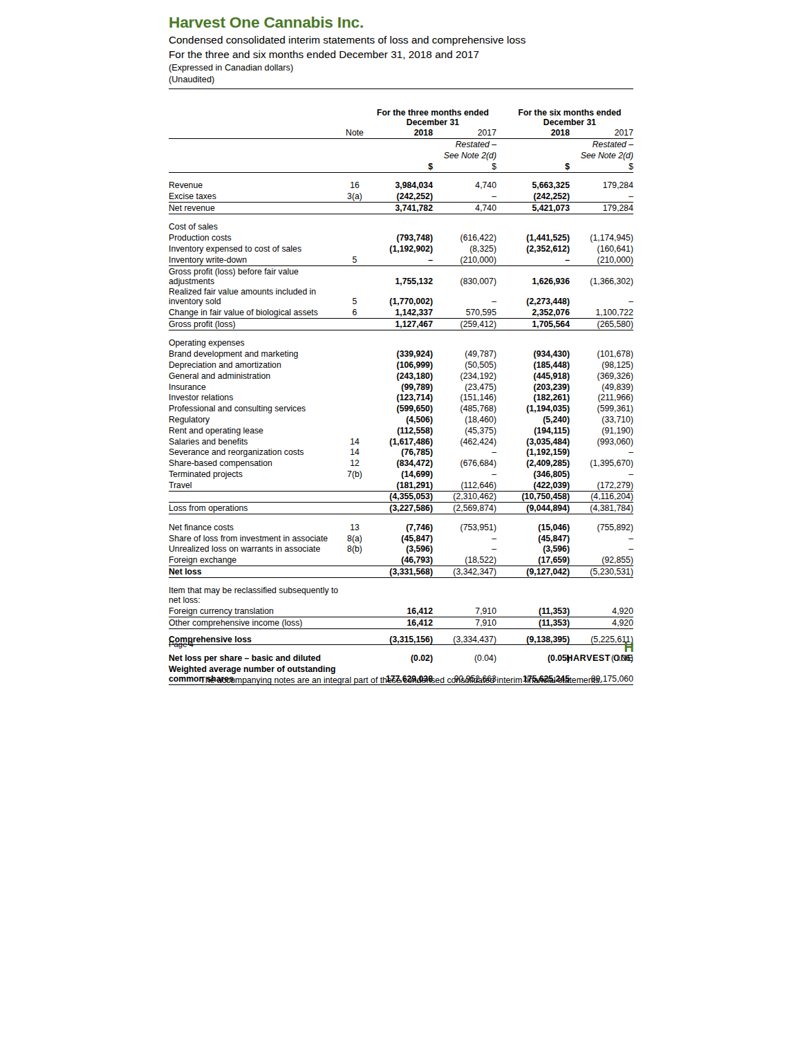Harvest One Cannabis Inc.
Condensed consolidated interim statements of loss and comprehensive loss
For the three and six months ended December 31, 2018 and 2017
(Expressed in Canadian dollars)
(Unaudited)
| | | For the three months ended December 31 | | For the six months ended December 31 |
| | Note | 2018 | 2017 | | 2018 | 2017 |
| | | | Restated – | | | Restated – |
| | | | See Note 2(d) | | | See Note 2(d) |
| | | $ | $ | | $ | $ |
| Revenue | 16 | 3,984,034 | 4,740 | | 5,663,325 | 179,284 |
| Excise taxes | 3(a) | (242,252) | – | | (242,252) | – |
| Net revenue | | 3,741,782 | 4,740 | | 5,421,073 | 179,284 |
| Cost of sales | | | | | | |
| Production costs | | (793,748) | (616,422) | | (1,441,525) | (1,174,945) |
| Inventory expensed to cost of sales | | (1,192,902) | (8,325) | | (2,352,612) | (160,641) |
| Inventory write-down | 5 | – | (210,000) | | – | (210,000) |
| Gross profit (loss) before fair value adjustments | | 1,755,132 | (830,007) | | 1,626,936 | (1,366,302) |
| Realized fair value amounts included in inventory sold | 5 | (1,770,002) | – | | (2,273,448) | – |
| Change in fair value of biological assets | 6 | 1,142,337 | 570,595 | | 2,352,076 | 1,100,722 |
| Gross profit (loss) | | 1,127,467 | (259,412) | | 1,705,564 | (265,580) |
| Operating expenses | | | | | | |
| Brand development and marketing | | (339,924) | (49,787) | | (934,430) | (101,678) |
| Depreciation and amortization | | (106,999) | (50,505) | | (185,448) | (98,125) |
| General and administration | | (243,180) | (234,192) | | (445,918) | (369,326) |
| Insurance | | (99,789) | (23,475) | | (203,239) | (49,839) |
| Investor relations | | (123,714) | (151,146) | | (182,261) | (211,966) |
| Professional and consulting services | | (599,650) | (485,768) | | (1,194,035) | (599,361) |
| Regulatory | | (4,506) | (18,460) | | (5,240) | (33,710) |
| Rent and operating lease | | (112,558) | (45,375) | | (194,115) | (91,190) |
| Salaries and benefits | 14 | (1,617,486) | (462,424) | | (3,035,484) | (993,060) |
| Severance and reorganization costs | 14 | (76,785) | – | | (1,192,159) | – |
| Share-based compensation | 12 | (834,472) | (676,684) | | (2,409,285) | (1,395,670) |
| Terminated projects | 7(b) | (14,699) | – | | (346,805) | – |
| Travel | | (181,291) | (112,646) | | (422,039) | (172,279) |
| | | (4,355,053) | (2,310,462) | | (10,750,458) | (4,116,204) |
| Loss from operations | | (3,227,586) | (2,569,874) | | (9,044,894) | (4,381,784) |
| Net finance costs | 13 | (7,746) | (753,951) | | (15,046) | (755,892) |
| Share of loss from investment in associate | 8(a) | (45,847) | – | | (45,847) | – |
| Unrealized loss on warrants in associate | 8(b) | (3,596) | – | | (3,596) | – |
| Foreign exchange | | (46,793) | (18,522) | | (17,659) | (92,855) |
| Net loss | | (3,331,568) | (3,342,347) | | (9,127,042) | (5,230,531) |
| Item that may be reclassified subsequently to net loss: | | | | | | |
| Foreign currency translation | | 16,412 | 7,910 | | (11,353) | 4,920 |
| Other comprehensive income (loss) | | 16,412 | 7,910 | | (11,353) | 4,920 |
| Comprehensive loss | | (3,315,156) | (3,334,437) | | (9,138,395) | (5,225,611) |
| Net loss per share – basic and diluted | | (0.02) | (0.04) | | (0.05) | (0.06) |
| Weighted average number of outstanding common shares | | 177,629,038 | 90,952,663 | | 175,625,245 | 89,175,060 |
Page 4
H
HARVEST ONE
The accompanying notes are an integral part of these condensed consolidated interim financial statements.